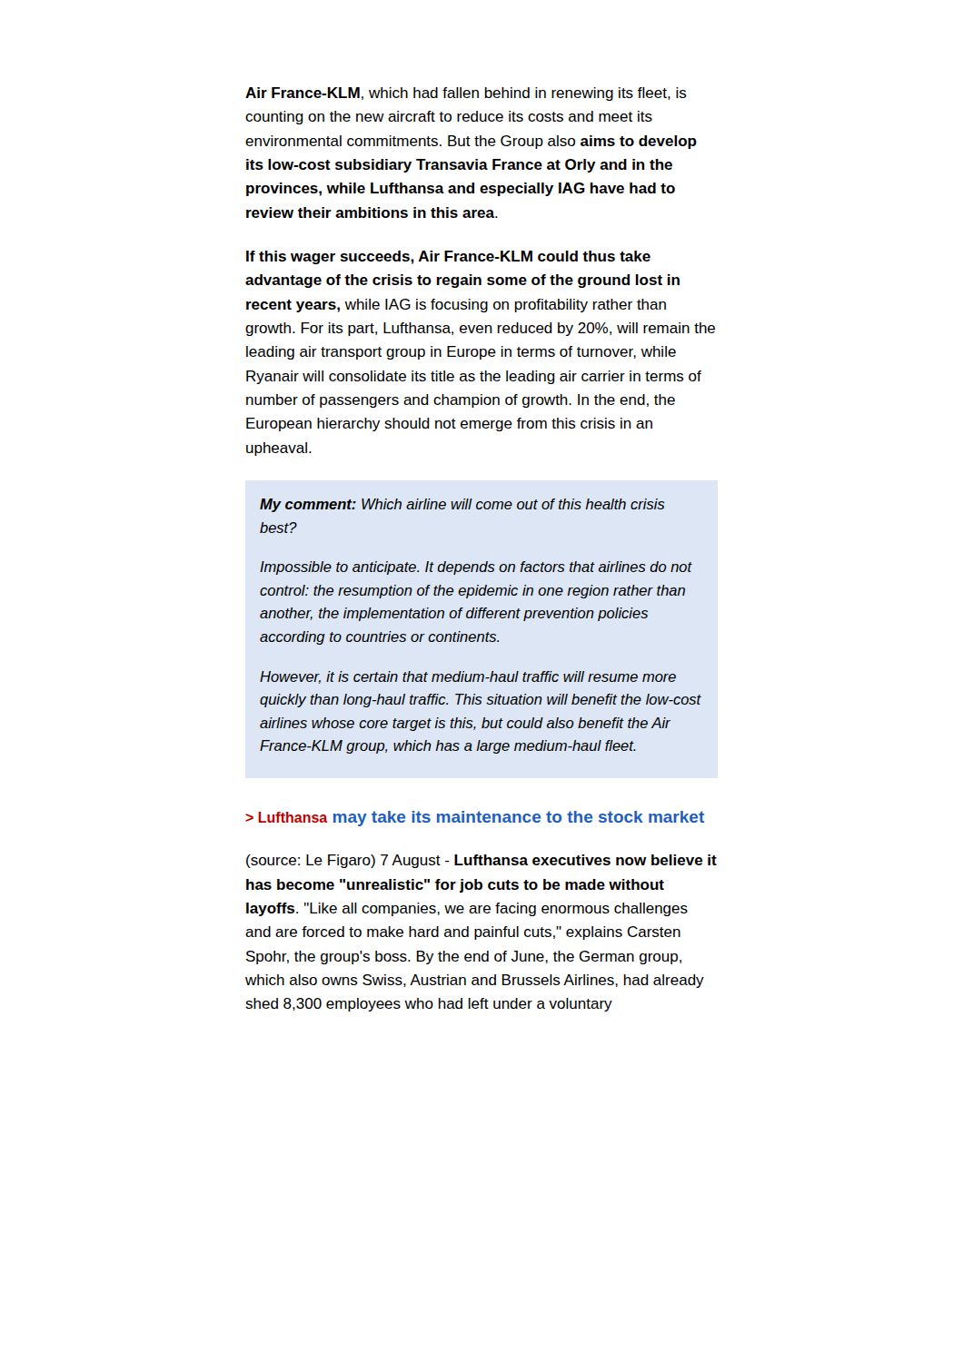Air France-KLM, which had fallen behind in renewing its fleet, is counting on the new aircraft to reduce its costs and meet its environmental commitments. But the Group also aims to develop its low-cost subsidiary Transavia France at Orly and in the provinces, while Lufthansa and especially IAG have had to review their ambitions in this area.
If this wager succeeds, Air France-KLM could thus take advantage of the crisis to regain some of the ground lost in recent years, while IAG is focusing on profitability rather than growth. For its part, Lufthansa, even reduced by 20%, will remain the leading air transport group in Europe in terms of turnover, while Ryanair will consolidate its title as the leading air carrier in terms of number of passengers and champion of growth. In the end, the European hierarchy should not emerge from this crisis in an upheaval.
My comment: Which airline will come out of this health crisis best?
Impossible to anticipate. It depends on factors that airlines do not control: the resumption of the epidemic in one region rather than another, the implementation of different prevention policies according to countries or continents.
However, it is certain that medium-haul traffic will resume more quickly than long-haul traffic. This situation will benefit the low-cost airlines whose core target is this, but could also benefit the Air France-KLM group, which has a large medium-haul fleet.
> Lufthansa may take its maintenance to the stock market
(source: Le Figaro) 7 August - Lufthansa executives now believe it has become "unrealistic" for job cuts to be made without layoffs. "Like all companies, we are facing enormous challenges and are forced to make hard and painful cuts," explains Carsten Spohr, the group's boss. By the end of June, the German group, which also owns Swiss, Austrian and Brussels Airlines, had already shed 8,300 employees who had left under a voluntary